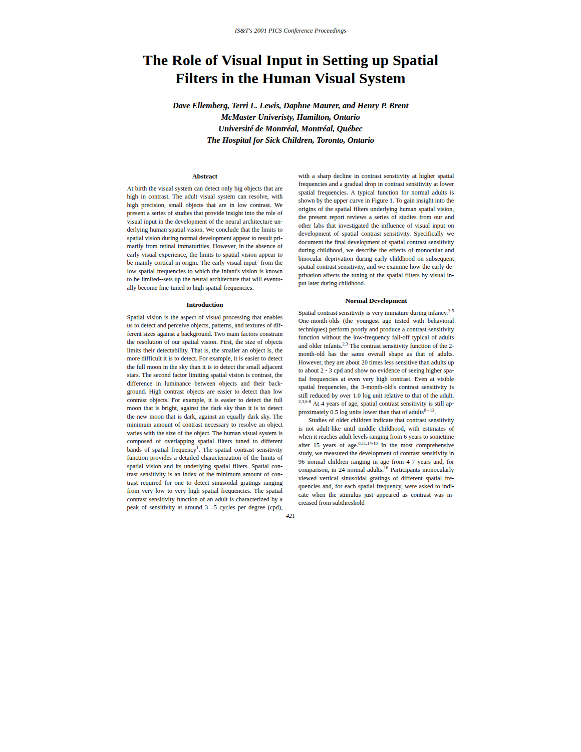IS&T's 2001 PICS Conference Proceedings
The Role of Visual Input in Setting up Spatial
Filters in the Human Visual System
Dave Ellemberg, Terri L. Lewis, Daphne Maurer, and Henry P. Brent
McMaster Univeristy, Hamilton, Ontario
Université de Montréal, Montréal, Québec
The Hospital for Sick Children, Toronto, Ontario
Abstract
At birth the visual system can detect only big objects that are high in contrast. The adult visual system can resolve, with high precision, small objects that are in low contrast. We present a series of studies that provide insight into the role of visual input in the development of the neural architecture underlying human spatial vision. We conclude that the limits to spatial vision during normal development appear to result primarily from retinal immaturities. However, in the absence of early visual experience, the limits to spatial vision appear to be mainly cortical in origin. The early visual input--from the low spatial frequencies to which the infant's vision is known to be limited--sets up the neural architecture that will eventually become fine-tuned to high spatial frequencies.
Introduction
Spatial vision is the aspect of visual processing that enables us to detect and perceive objects, patterns, and textures of different sizes against a background. Two main factors constrain the resolution of our spatial vision. First, the size of objects limits their detectability. That is, the smaller an object is, the more difficult it is to detect. For example, it is easier to detect the full moon in the sky than it is to detect the small adjacent stars. The second factor limiting spatial vision is contrast, the difference in luminance between objects and their background. High contrast objects are easier to detect than low contrast objects. For example, it is easier to detect the full moon that is bright, against the dark sky than it is to detect the new moon that is dark, against an equally dark sky. The minimum amount of contrast necessary to resolve an object varies with the size of the object. The human visual system is composed of overlapping spatial filters tuned to different bands of spatial frequency1. The spatial contrast sensitivity function provides a detailed characterization of the limits of spatial vision and its underlying spatial filters. Spatial contrast sensitivity is an index of the minimum amount of contrast required for one to detect sinusoidal gratings ranging from very low to very high spatial frequencies. The spatial contrast sensitivity function of an adult is characterized by a peak of sensitivity at around 3 –5 cycles per degree (cpd), with a sharp decline in contrast sensitivity at higher spatial frequencies and a gradual drop in contrast sensitivity at lower spatial frequencies. A typical function for normal adults is shown by the upper curve in Figure 1. To gain insight into the origins of the spatial filters underlying human spatial vision, the present report reviews a series of studies from our and other labs that investigated the influence of visual input on development of spatial contrast sensitivity. Specifically we document the final development of spatial contrast sensitivity during childhood, we describe the effects of monocular and binocular deprivation during early childhood on subsequent spatial contrast sensitivity, and we examine how the early deprivation affects the tuning of the spatial filters by visual input later during childhood.
Normal Development
Spatial contrast sensitivity is very immature during infancy.2-5 One-month-olds (the youngest age tested with behavioral techniques) perform poorly and produce a contrast sensitivity function without the low-frequency fall-off typical of adults and older infants.2,3 The contrast sensitivity function of the 2-month-old has the same overall shape as that of adults. However, they are about 20 times less sensitive than adults up to about 2 - 3 cpd and show no evidence of seeing higher spatial frequencies at even very high contrast. Even at visible spatial frequencies, the 3-month-old's contrast sensitivity is still reduced by over 1.0 log unit relative to that of the adult. 2,3,6-8 At 4 years of age, spatial contrast sensitivity is still approximately 0.5 log units lower than that of adults8 - 13.
Studies of older children indicate that contrast sensitivity is not adult-like until middle childhood, with estimates of when it reaches adult levels ranging from 6 years to sometime after 15 years of age.8,11,14-18 In the most comprehensive study, we measured the development of contrast sensitivity in 96 normal children ranging in age from 4-7 years and, for comparison, in 24 normal adults.16 Participants monocularly viewed vertical sinusoidal gratings of different spatial frequencies and, for each spatial frequency, were asked to indicate when the stimulus just appeared as contrast was increased from subthreshold
421